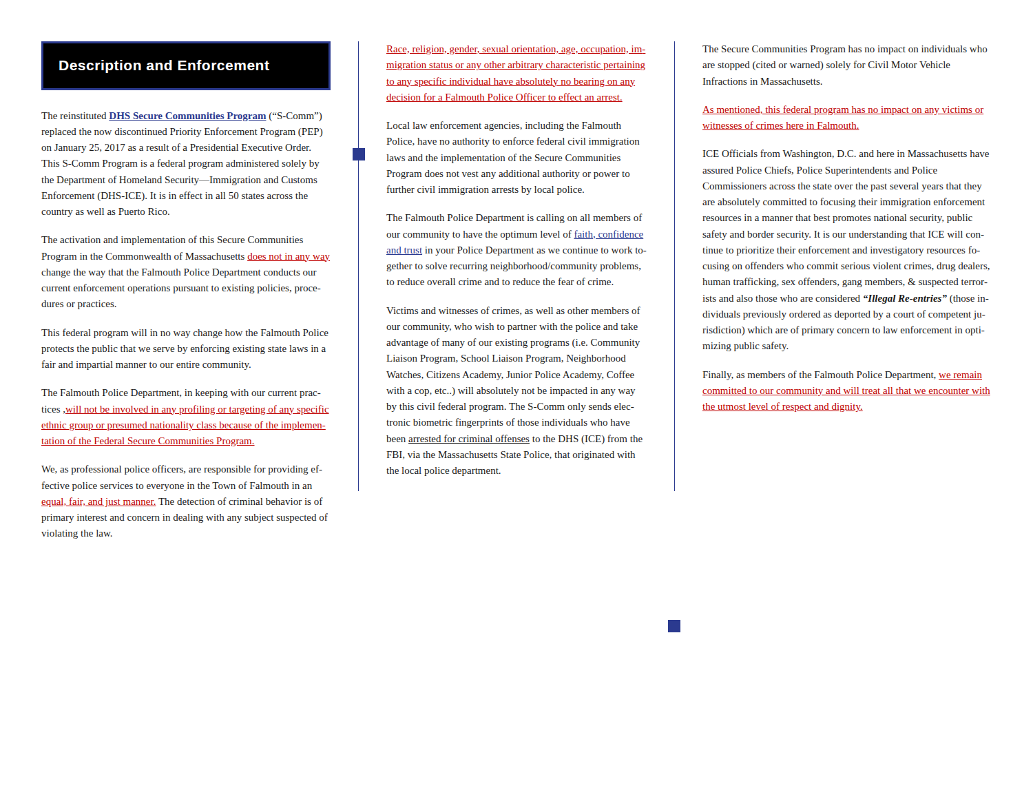Description and Enforcement
The reinstituted DHS Secure Communities Program (“S-Comm”) replaced the now discontinued Priority Enforcement Program (PEP) on January 25, 2017 as a result of a Presidential Executive Order. This S-Comm Program is a federal program administered solely by the Department of Homeland Security—Immigration and Customs Enforcement (DHS-ICE). It is in effect in all 50 states across the country as well as Puerto Rico.
The activation and implementation of this Secure Communities Program in the Commonwealth of Massachusetts does not in any way change the way that the Falmouth Police Department conducts our current enforcement operations pursuant to existing policies, procedures or practices.
This federal program will in no way change how the Falmouth Police protects the public that we serve by enforcing existing state laws in a fair and impartial manner to our entire community.
The Falmouth Police Department, in keeping with our current practices ,will not be involved in any profiling or targeting of any specific ethnic group or presumed nationality class because of the implementation of the Federal Secure Communities Program.
We, as professional police officers, are responsible for providing effective police services to everyone in the Town of Falmouth in an equal, fair, and just manner. The detection of criminal behavior is of primary interest and concern in dealing with any subject suspected of violating the law.
Race, religion, gender, sexual orientation, age, occupation, immigration status or any other arbitrary characteristic pertaining to any specific individual have absolutely no bearing on any decision for a Falmouth Police Officer to effect an arrest.
Local law enforcement agencies, including the Falmouth Police, have no authority to enforce federal civil immigration laws and the implementation of the Secure Communities Program does not vest any additional authority or power to further civil immigration arrests by local police.
The Falmouth Police Department is calling on all members of our community to have the optimum level of faith, confidence and trust in your Police Department as we continue to work together to solve recurring neighborhood/community problems, to reduce overall crime and to reduce the fear of crime.
Victims and witnesses of crimes, as well as other members of our community, who wish to partner with the police and take advantage of many of our existing programs (i.e. Community Liaison Program, School Liaison Program, Neighborhood Watches, Citizens Academy, Junior Police Academy, Coffee with a cop, etc..) will absolutely not be impacted in any way by this civil federal program. The S-Comm only sends electronic biometric fingerprints of those individuals who have been arrested for criminal offenses to the DHS (ICE) from the FBI, via the Massachusetts State Police, that originated with the local police department.
The Secure Communities Program has no impact on individuals who are stopped (cited or warned) solely for Civil Motor Vehicle Infractions in Massachusetts.
As mentioned, this federal program has no impact on any victims or witnesses of crimes here in Falmouth.
ICE Officials from Washington, D.C. and here in Massachusetts have assured Police Chiefs, Police Superintendents and Police Commissioners across the state over the past several years that they are absolutely committed to focusing their immigration enforcement resources in a manner that best promotes national security, public safety and border security. It is our understanding that ICE will continue to prioritize their enforcement and investigatory resources focusing on offenders who commit serious violent crimes, drug dealers, human trafficking, sex offenders, gang members, & suspected terrorists and also those who are considered “Illegal Re-entries” (those individuals previously ordered as deported by a court of competent jurisdiction) which are of primary concern to law enforcement in optimizing public safety.
Finally, as members of the Falmouth Police Department, we remain committed to our community and will treat all that we encounter with the utmost level of respect and dignity.